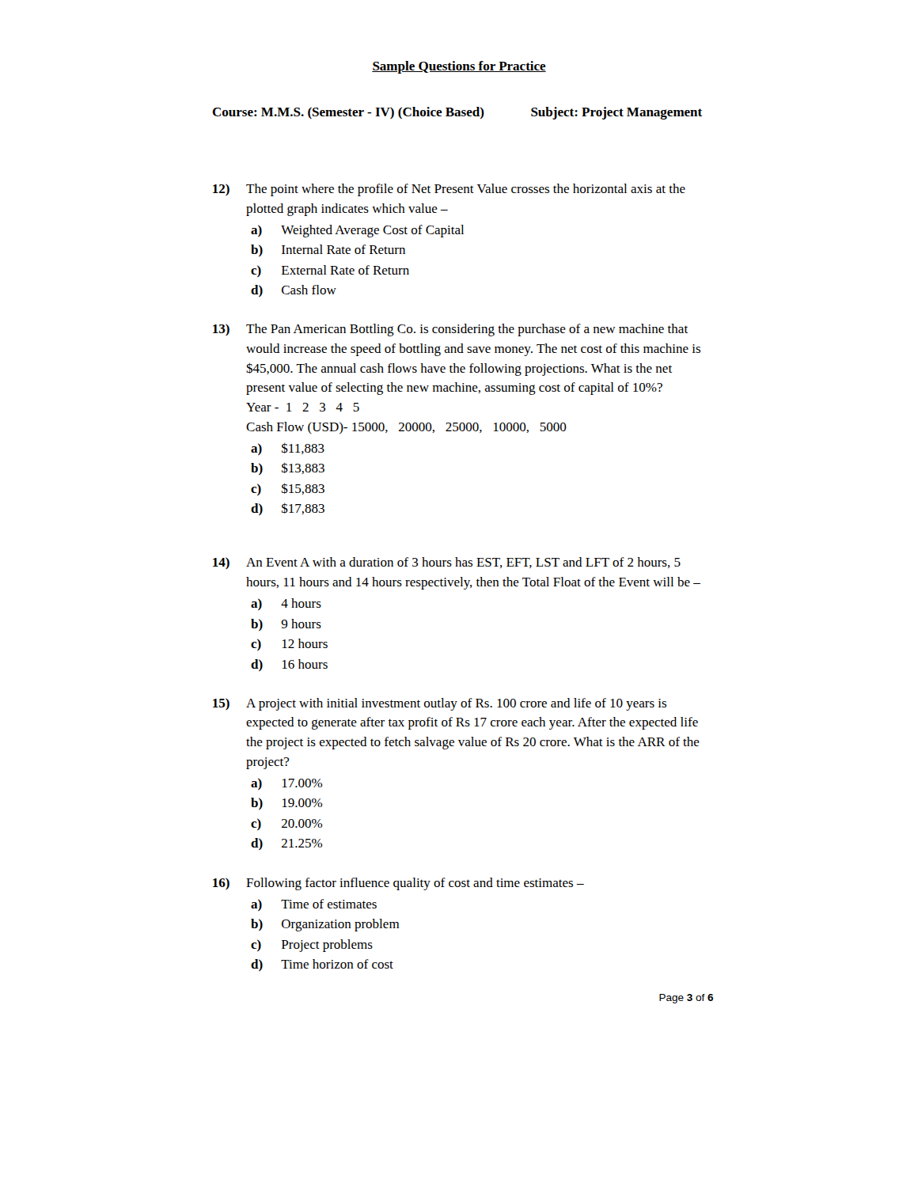Sample Questions for Practice
Course: M.M.S. (Semester - IV) (Choice Based) Subject: Project Management
12)
The point where the profile of Net Present Value crosses the horizontal axis at the plotted graph indicates which value –
a) Weighted Average Cost of Capital
b) Internal Rate of Return
c) External Rate of Return
d) Cash flow
13)
The Pan American Bottling Co. is considering the purchase of a new machine that would increase the speed of bottling and save money. The net cost of this machine is $45,000. The annual cash flows have the following projections. What is the net present value of selecting the new machine, assuming cost of capital of 10%? Year - 1 2 3 4 5 Cash Flow (USD)- 15000, 20000, 25000, 10000, 5000
a)$11,883
b)$13,883
c)$15,883
d)$17,883
14)
An Event A with a duration of 3 hours has EST, EFT, LST and LFT of 2 hours, 5 hours, 11 hours and 14 hours respectively, then the Total Float of the Event will be –
a) 4 hours
b) 9 hours
c) 12 hours
d) 16 hours
15)
A project with initial investment outlay of Rs. 100 crore and life of 10 years is expected to generate after tax profit of Rs 17 crore each year. After the expected life the project is expected to fetch salvage value of Rs 20 crore. What is the ARR of the project?
a) 17.00%
b) 19.00%
c) 20.00%
d) 21.25%
16)
Following factor influence quality of cost and time estimates –
a) Time of estimates
b) Organization problem
c) Project problems
d) Time horizon of cost
Page 3 of 6